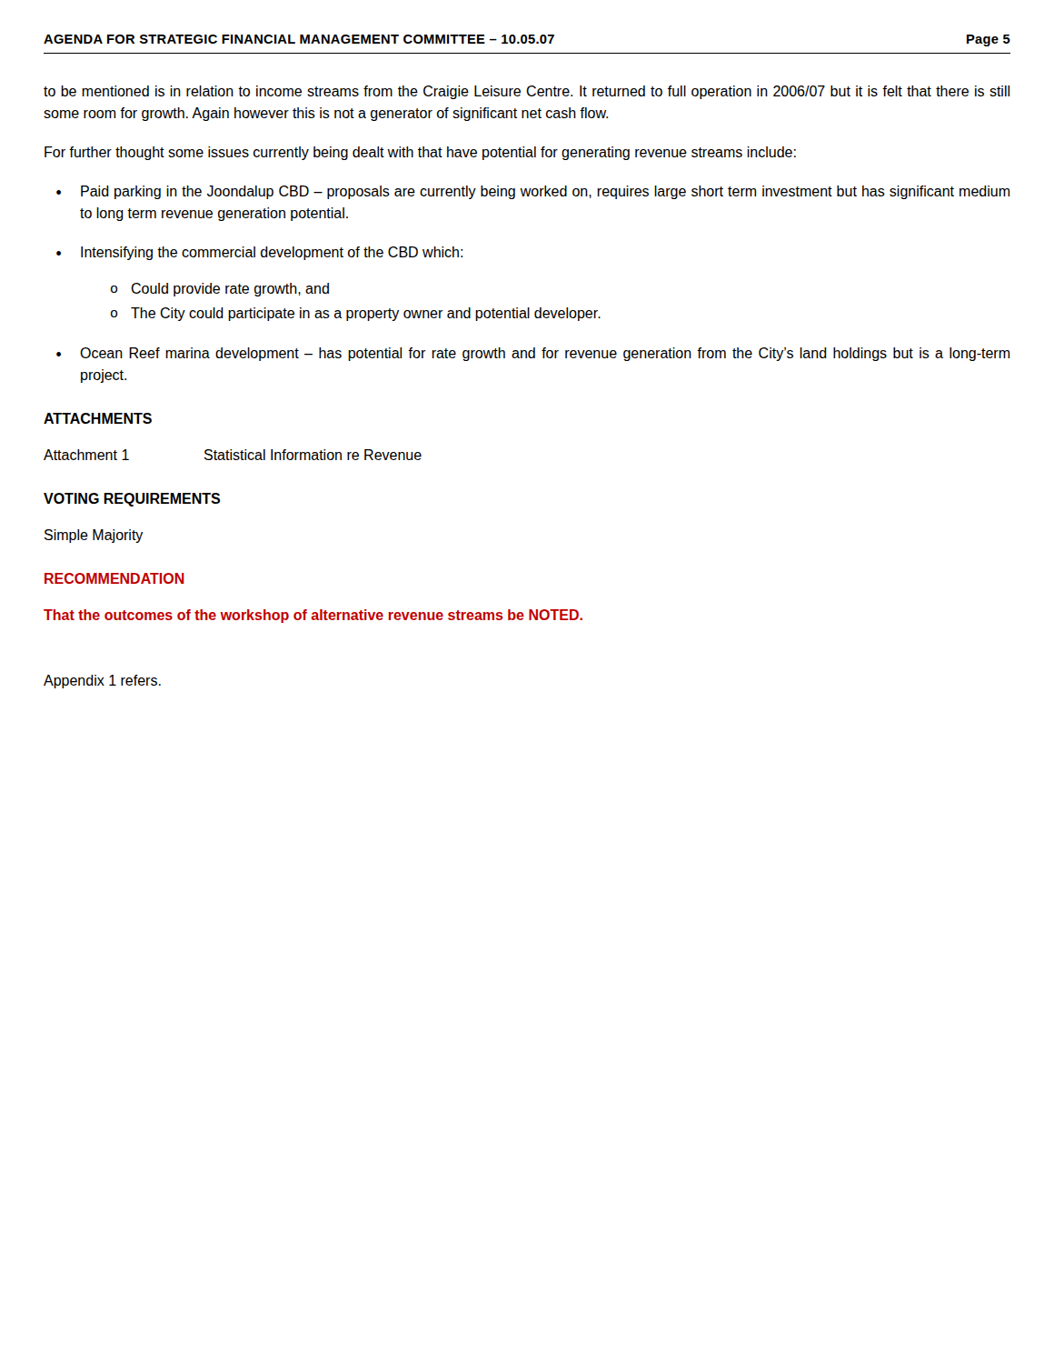AGENDA FOR STRATEGIC FINANCIAL MANAGEMENT COMMITTEE – 10.05.07 Page 5
to be mentioned is in relation to income streams from the Craigie Leisure Centre. It returned to full operation in 2006/07 but it is felt that there is still some room for growth. Again however this is not a generator of significant net cash flow.
For further thought some issues currently being dealt with that have potential for generating revenue streams include:
Paid parking in the Joondalup CBD – proposals are currently being worked on, requires large short term investment but has significant medium to long term revenue generation potential.
Intensifying the commercial development of the CBD which:
Could provide rate growth, and
The City could participate in as a property owner and potential developer.
Ocean Reef marina development – has potential for rate growth and for revenue generation from the City’s land holdings but is a long-term project.
Attachments
Attachment 1 Statistical Information re Revenue
Voting Requirements
Simple Majority
Recommendation
That the outcomes of the workshop of alternative revenue streams be NOTED.
Appendix 1 refers.